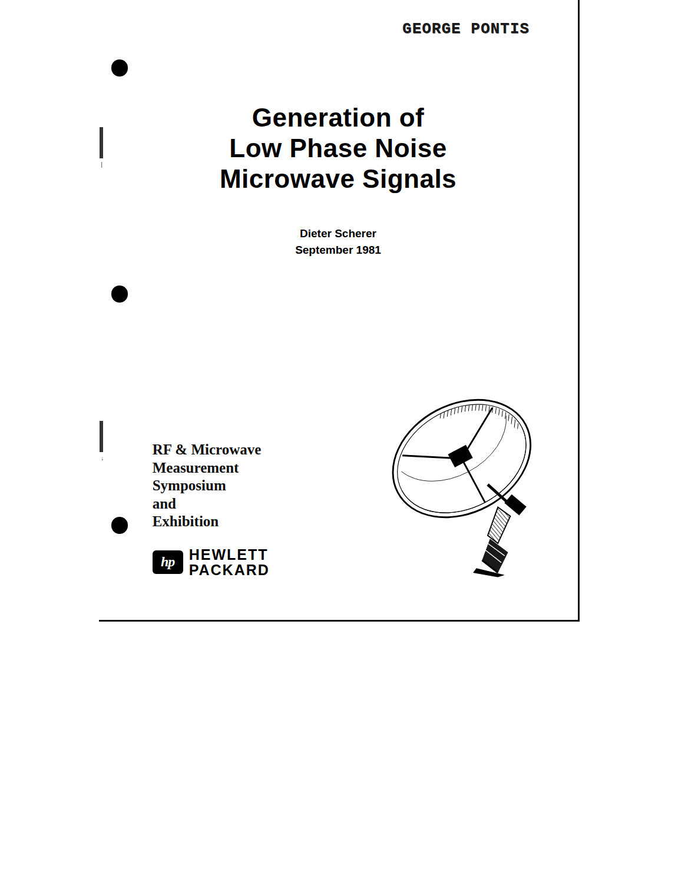|
↓
GEORGE PONTIS
Generation of
Low Phase Noise
Microwave Signals
Dieter Scherer
September 1981
RF & Microwave
Measurement
Symposium
and
Exhibition
hp HEWLETT
PACKARD
Parabolic satellite dish antenna